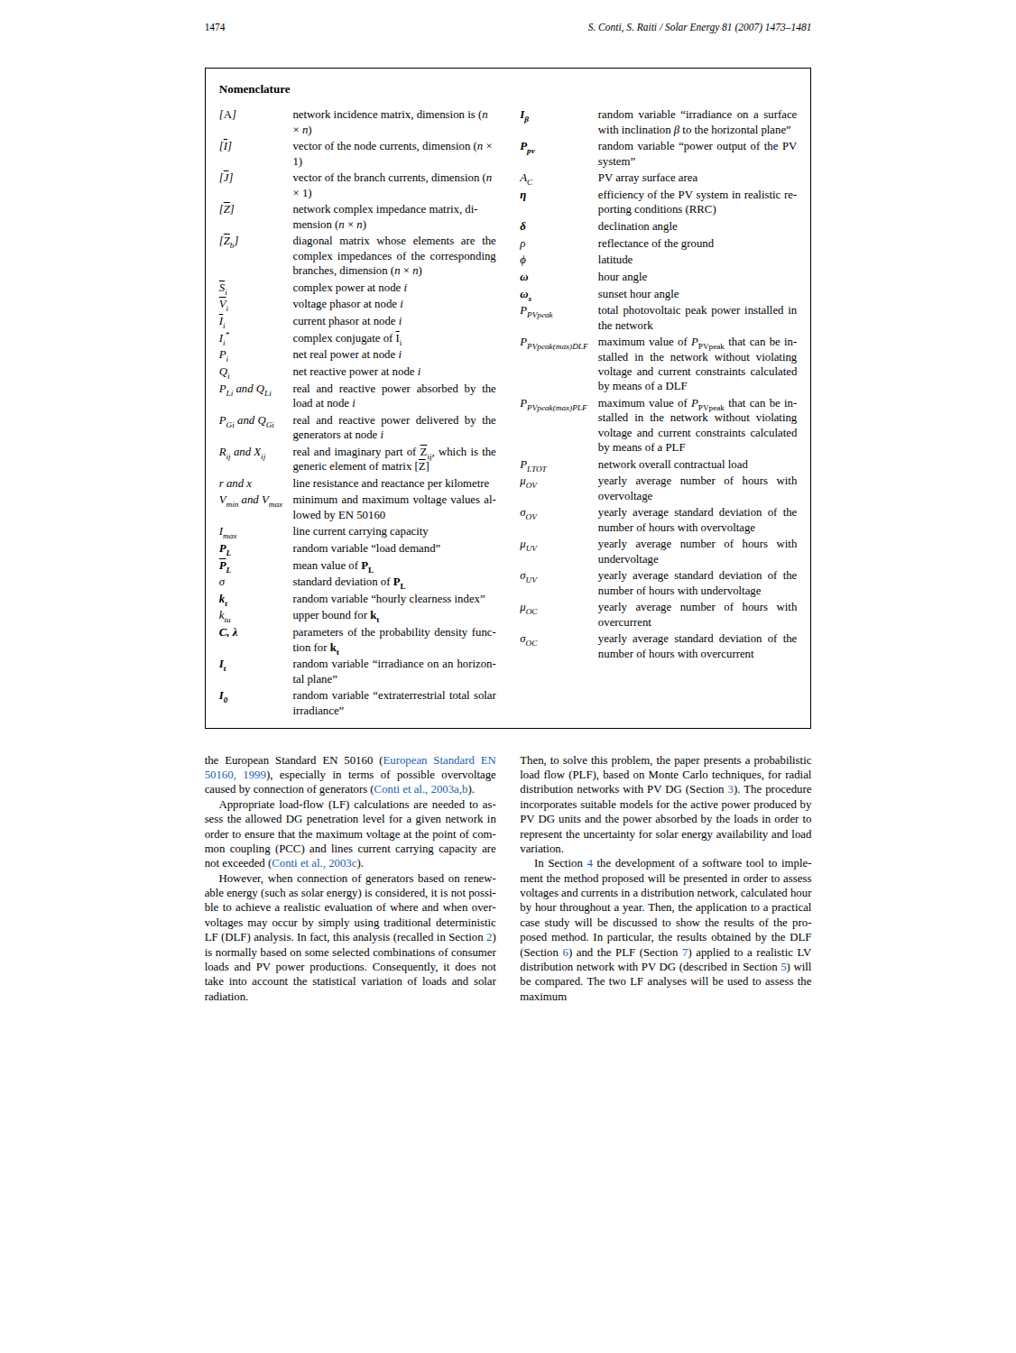1474 S. Conti, S. Raiti / Solar Energy 81 (2007) 1473–1481
Nomenclature
[A]
network incidence matrix, dimension is (n × n)
[I]
vector of the node currents, dimension (n × 1)
[J]
vector of the branch currents, dimension (n × 1)
[Z]
network complex impedance matrix, dimension (n × n)
[Zb]
diagonal matrix whose elements are the complex impedances of the corresponding branches, dimension (n × n)
Si
complex power at node i
Vi
voltage phasor at node i
Ii
current phasor at node i
Ii*
complex conjugate of Ii
Pi
net real power at node i
Qi
net reactive power at node i
PLi and QLi
real and reactive power absorbed by the load at node i
PGi and QGi
real and reactive power delivered by the generators at node i
Rij and Xij
real and imaginary part of Zij, which is the generic element of matrix [Z]
r and x
line resistance and reactance per kilometre
Vmin and Vmax
minimum and maximum voltage values allowed by EN 50160
Imax
line current carrying capacity
PL
random variable “load demand”
PL
mean value of PL
σ
standard deviation of PL
kt
random variable “hourly clearness index”
ktu
upper bound for kt
C, λ
parameters of the probability density function for kt
It
random variable “irradiance on an horizontal plane”
I0
random variable “extraterrestrial total solar irradiance”
Iβ
random variable “irradiance on a surface with inclination β to the horizontal plane”
Ppv
random variable “power output of the PV system”
AC
PV array surface area
η
efficiency of the PV system in realistic reporting conditions (RRC)
δ
declination angle
ρ
reflectance of the ground
ϕ
latitude
ω
hour angle
ωs
sunset hour angle
PPVpeak
total photovoltaic peak power installed in the network
PPVpeak(max)DLF
maximum value of PPVpeak that can be installed in the network without violating voltage and current constraints calculated by means of a DLF
PPVpeak(max)PLF
maximum value of PPVpeak that can be installed in the network without violating voltage and current constraints calculated by means of a PLF
PLTOT
network overall contractual load
μOV
yearly average number of hours with overvoltage
σOV
yearly average standard deviation of the number of hours with overvoltage
μUV
yearly average number of hours with undervoltage
σUV
yearly average standard deviation of the number of hours with undervoltage
μOC
yearly average number of hours with overcurrent
σOC
yearly average standard deviation of the number of hours with overcurrent
the European Standard EN 50160 (European Standard EN 50160, 1999), especially in terms of possible overvoltage caused by connection of generators (Conti et al., 2003a,b).
Appropriate load-flow (LF) calculations are needed to assess the allowed DG penetration level for a given network in order to ensure that the maximum voltage at the point of common coupling (PCC) and lines current carrying capacity are not exceeded (Conti et al., 2003c).
However, when connection of generators based on renewable energy (such as solar energy) is considered, it is not possible to achieve a realistic evaluation of where and when overvoltages may occur by simply using traditional deterministic LF (DLF) analysis. In fact, this analysis (recalled in Section 2) is normally based on some selected combinations of consumer loads and PV power productions. Consequently, it does not take into account the statistical variation of loads and solar radiation.
Then, to solve this problem, the paper presents a probabilistic load flow (PLF), based on Monte Carlo techniques, for radial distribution networks with PV DG (Section 3). The procedure incorporates suitable models for the active power produced by PV DG units and the power absorbed by the loads in order to represent the uncertainty for solar energy availability and load variation.
In Section 4 the development of a software tool to implement the method proposed will be presented in order to assess voltages and currents in a distribution network, calculated hour by hour throughout a year. Then, the application to a practical case study will be discussed to show the results of the proposed method. In particular, the results obtained by the DLF (Section 6) and the PLF (Section 7) applied to a realistic LV distribution network with PV DG (described in Section 5) will be compared. The two LF analyses will be used to assess the maximum